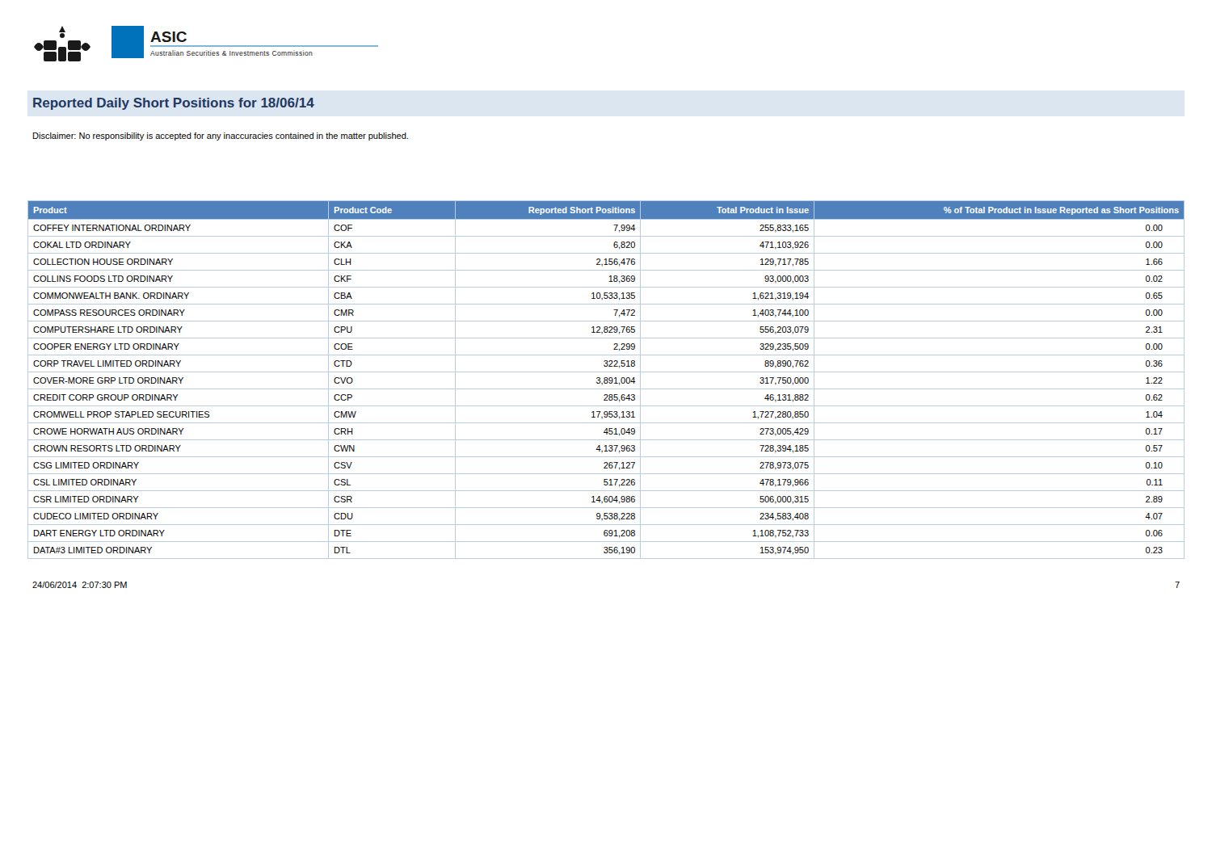ASIC Australian Securities & Investments Commission
Reported Daily Short Positions for 18/06/14
Disclaimer: No responsibility is accepted for any inaccuracies contained in the matter published.
| Product | Product Code | Reported Short Positions | Total Product in Issue | % of Total Product in Issue Reported as Short Positions |
| --- | --- | --- | --- | --- |
| COFFEY INTERNATIONAL ORDINARY | COF | 7,994 | 255,833,165 | 0.00 |
| COKAL LTD ORDINARY | CKA | 6,820 | 471,103,926 | 0.00 |
| COLLECTION HOUSE ORDINARY | CLH | 2,156,476 | 129,717,785 | 1.66 |
| COLLINS FOODS LTD ORDINARY | CKF | 18,369 | 93,000,003 | 0.02 |
| COMMONWEALTH BANK. ORDINARY | CBA | 10,533,135 | 1,621,319,194 | 0.65 |
| COMPASS RESOURCES ORDINARY | CMR | 7,472 | 1,403,744,100 | 0.00 |
| COMPUTERSHARE LTD ORDINARY | CPU | 12,829,765 | 556,203,079 | 2.31 |
| COOPER ENERGY LTD ORDINARY | COE | 2,299 | 329,235,509 | 0.00 |
| CORP TRAVEL LIMITED ORDINARY | CTD | 322,518 | 89,890,762 | 0.36 |
| COVER-MORE GRP LTD ORDINARY | CVO | 3,891,004 | 317,750,000 | 1.22 |
| CREDIT CORP GROUP ORDINARY | CCP | 285,643 | 46,131,882 | 0.62 |
| CROMWELL PROP STAPLED SECURITIES | CMW | 17,953,131 | 1,727,280,850 | 1.04 |
| CROWE HORWATH AUS ORDINARY | CRH | 451,049 | 273,005,429 | 0.17 |
| CROWN RESORTS LTD ORDINARY | CWN | 4,137,963 | 728,394,185 | 0.57 |
| CSG LIMITED ORDINARY | CSV | 267,127 | 278,973,075 | 0.10 |
| CSL LIMITED ORDINARY | CSL | 517,226 | 478,179,966 | 0.11 |
| CSR LIMITED ORDINARY | CSR | 14,604,986 | 506,000,315 | 2.89 |
| CUDECO LIMITED ORDINARY | CDU | 9,538,228 | 234,583,408 | 4.07 |
| DART ENERGY LTD ORDINARY | DTE | 691,208 | 1,108,752,733 | 0.06 |
| DATA#3 LIMITED ORDINARY | DTL | 356,190 | 153,974,950 | 0.23 |
24/06/2014 2:07:30 PM 7